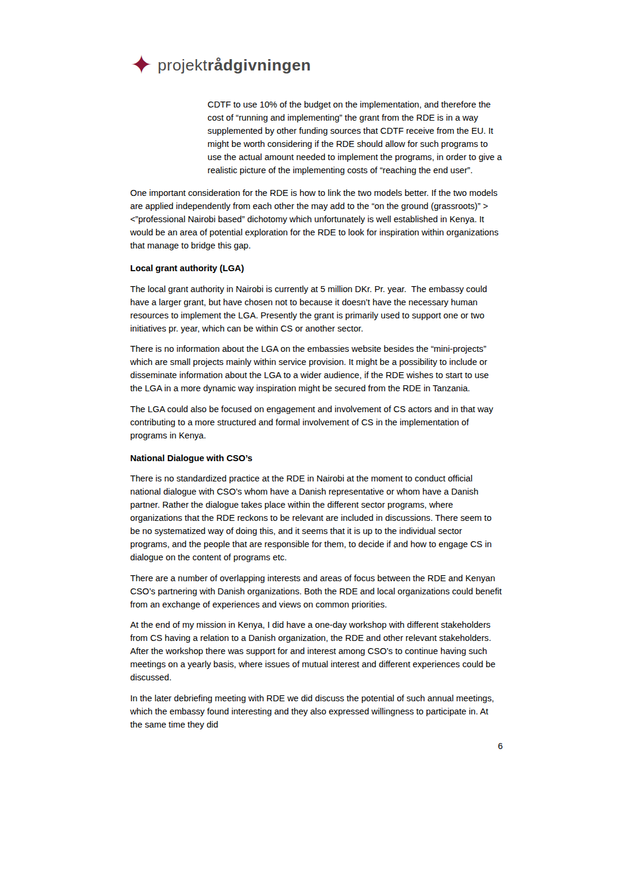✦ projektrådgivningen
CDTF to use 10% of the budget on the implementation, and therefore the cost of “running and implementing” the grant from the RDE is in a way supplemented by other funding sources that CDTF receive from the EU. It might be worth considering if the RDE should allow for such programs to use the actual amount needed to implement the programs, in order to give a realistic picture of the implementing costs of “reaching the end user”.
One important consideration for the RDE is how to link the two models better. If the two models are applied independently from each other the may add to the “on the ground (grassroots)” ><”professional Nairobi based” dichotomy which unfortunately is well established in Kenya. It would be an area of potential exploration for the RDE to look for inspiration within organizations that manage to bridge this gap.
Local grant authority (LGA)
The local grant authority in Nairobi is currently at 5 million DKr. Pr. year. The embassy could have a larger grant, but have chosen not to because it doesn’t have the necessary human resources to implement the LGA. Presently the grant is primarily used to support one or two initiatives pr. year, which can be within CS or another sector.
There is no information about the LGA on the embassies website besides the “mini-projects” which are small projects mainly within service provision. It might be a possibility to include or disseminate information about the LGA to a wider audience, if the RDE wishes to start to use the LGA in a more dynamic way inspiration might be secured from the RDE in Tanzania.
The LGA could also be focused on engagement and involvement of CS actors and in that way contributing to a more structured and formal involvement of CS in the implementation of programs in Kenya.
National Dialogue with CSO’s
There is no standardized practice at the RDE in Nairobi at the moment to conduct official national dialogue with CSO’s whom have a Danish representative or whom have a Danish partner. Rather the dialogue takes place within the different sector programs, where organizations that the RDE reckons to be relevant are included in discussions. There seem to be no systematized way of doing this, and it seems that it is up to the individual sector programs, and the people that are responsible for them, to decide if and how to engage CS in dialogue on the content of programs etc.
There are a number of overlapping interests and areas of focus between the RDE and Kenyan CSO’s partnering with Danish organizations. Both the RDE and local organizations could benefit from an exchange of experiences and views on common priorities.
At the end of my mission in Kenya, I did have a one-day workshop with different stakeholders from CS having a relation to a Danish organization, the RDE and other relevant stakeholders. After the workshop there was support for and interest among CSO’s to continue having such meetings on a yearly basis, where issues of mutual interest and different experiences could be discussed.
In the later debriefing meeting with RDE we did discuss the potential of such annual meetings, which the embassy found interesting and they also expressed willingness to participate in. At the same time they did
6